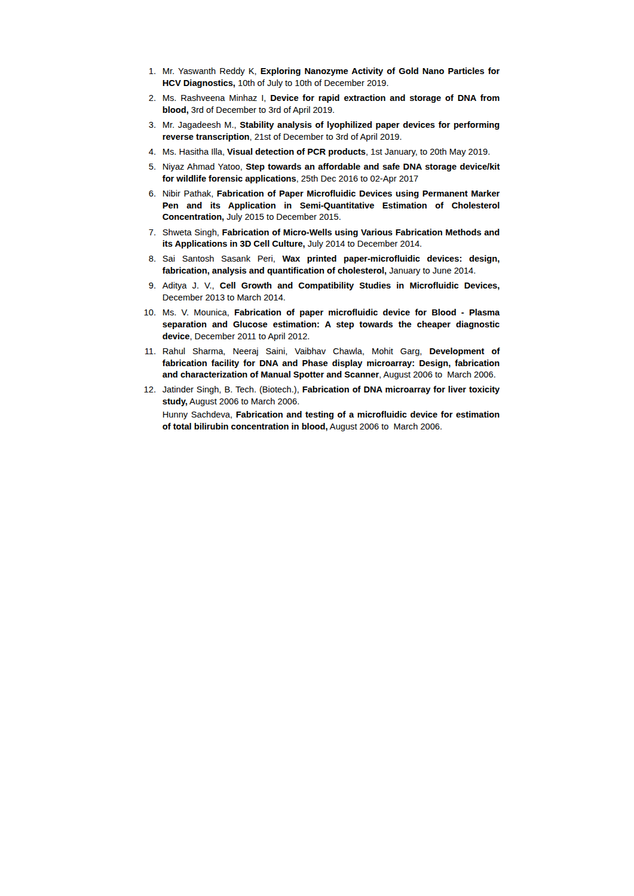Mr. Yaswanth Reddy K, Exploring Nanozyme Activity of Gold Nano Particles for HCV Diagnostics, 10th of July to 10th of December 2019.
Ms. Rashveena Minhaz I, Device for rapid extraction and storage of DNA from blood, 3rd of December to 3rd of April 2019.
Mr. Jagadeesh M., Stability analysis of lyophilized paper devices for performing reverse transcription, 21st of December to 3rd of April 2019.
Ms. Hasitha Illa, Visual detection of PCR products, 1st January, to 20th May 2019.
Niyaz Ahmad Yatoo, Step towards an affordable and safe DNA storage device/kit for wildlife forensic applications, 25th Dec 2016 to 02-Apr 2017
Nibir Pathak, Fabrication of Paper Microfluidic Devices using Permanent Marker Pen and its Application in Semi-Quantitative Estimation of Cholesterol Concentration, July 2015 to December 2015.
Shweta Singh, Fabrication of Micro-Wells using Various Fabrication Methods and its Applications in 3D Cell Culture, July 2014 to December 2014.
Sai Santosh Sasank Peri, Wax printed paper-microfluidic devices: design, fabrication, analysis and quantification of cholesterol, January to June 2014.
Aditya J. V., Cell Growth and Compatibility Studies in Microfluidic Devices, December 2013 to March 2014.
Ms. V. Mounica, Fabrication of paper microfluidic device for Blood - Plasma separation and Glucose estimation: A step towards the cheaper diagnostic device, December 2011 to April 2012.
Rahul Sharma, Neeraj Saini, Vaibhav Chawla, Mohit Garg, Development of fabrication facility for DNA and Phase display microarray: Design, fabrication and characterization of Manual Spotter and Scanner, August 2006 to March 2006.
Jatinder Singh, B. Tech. (Biotech.), Fabrication of DNA microarray for liver toxicity study, August 2006 to March 2006.
Hunny Sachdeva, Fabrication and testing of a microfluidic device for estimation of total bilirubin concentration in blood, August 2006 to March 2006.